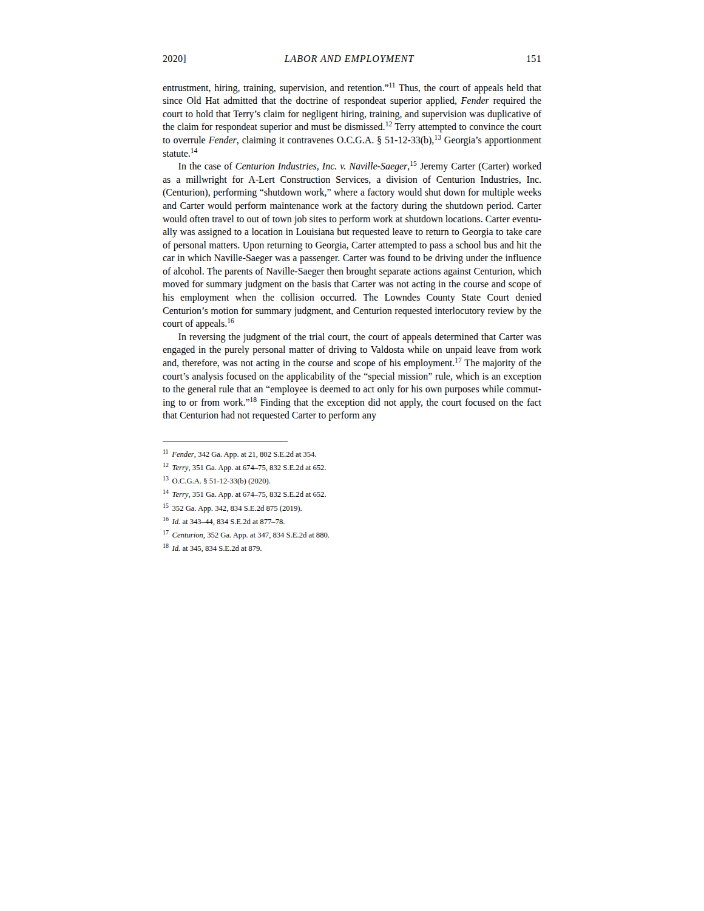2020] LABOR AND EMPLOYMENT 151
entrustment, hiring, training, supervision, and retention.”11 Thus, the court of appeals held that since Old Hat admitted that the doctrine of respondeat superior applied, Fender required the court to hold that Terry’s claim for negligent hiring, training, and supervision was duplicative of the claim for respondeat superior and must be dismissed.12 Terry attempted to convince the court to overrule Fender, claiming it contravenes O.C.G.A. § 51-12-33(b),13 Georgia’s apportionment statute.14
In the case of Centurion Industries, Inc. v. Naville-Saeger,15 Jeremy Carter (Carter) worked as a millwright for A-Lert Construction Services, a division of Centurion Industries, Inc. (Centurion), performing “shutdown work,” where a factory would shut down for multiple weeks and Carter would perform maintenance work at the factory during the shutdown period. Carter would often travel to out of town job sites to perform work at shutdown locations. Carter eventually was assigned to a location in Louisiana but requested leave to return to Georgia to take care of personal matters. Upon returning to Georgia, Carter attempted to pass a school bus and hit the car in which Naville-Saeger was a passenger. Carter was found to be driving under the influence of alcohol. The parents of Naville-Saeger then brought separate actions against Centurion, which moved for summary judgment on the basis that Carter was not acting in the course and scope of his employment when the collision occurred. The Lowndes County State Court denied Centurion’s motion for summary judgment, and Centurion requested interlocutory review by the court of appeals.16
In reversing the judgment of the trial court, the court of appeals determined that Carter was engaged in the purely personal matter of driving to Valdosta while on unpaid leave from work and, therefore, was not acting in the course and scope of his employment.17 The majority of the court’s analysis focused on the applicability of the “special mission” rule, which is an exception to the general rule that an “employee is deemed to act only for his own purposes while commuting to or from work.”18 Finding that the exception did not apply, the court focused on the fact that Centurion had not requested Carter to perform any
11 Fender, 342 Ga. App. at 21, 802 S.E.2d at 354.
12 Terry, 351 Ga. App. at 674–75, 832 S.E.2d at 652.
13 O.C.G.A. § 51-12-33(b) (2020).
14 Terry, 351 Ga. App. at 674–75, 832 S.E.2d at 652.
15 352 Ga. App. 342, 834 S.E.2d 875 (2019).
16 Id. at 343–44, 834 S.E.2d at 877–78.
17 Centurion, 352 Ga. App. at 347, 834 S.E.2d at 880.
18 Id. at 345, 834 S.E.2d at 879.